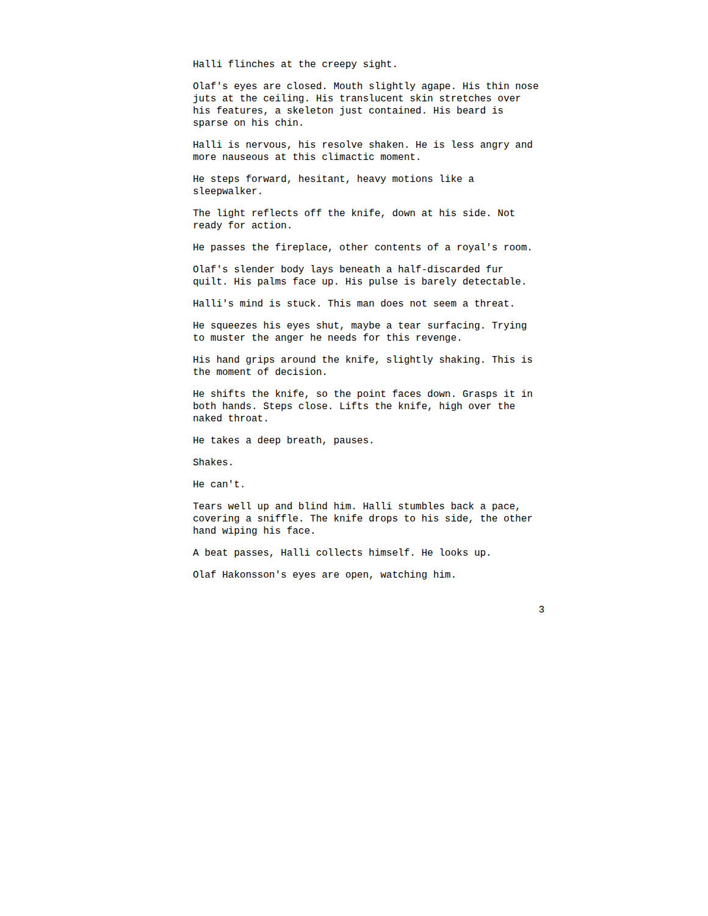Halli flinches at the creepy sight.
Olaf's eyes are closed. Mouth slightly agape. His thin nose juts at the ceiling. His translucent skin stretches over his features, a skeleton just contained. His beard is sparse on his chin.
Halli is nervous, his resolve shaken. He is less angry and more nauseous at this climactic moment.
He steps forward, hesitant, heavy motions like a sleepwalker.
The light reflects off the knife, down at his side. Not ready for action.
He passes the fireplace, other contents of a royal's room.
Olaf's slender body lays beneath a half-discarded fur quilt. His palms face up. His pulse is barely detectable.
Halli's mind is stuck. This man does not seem a threat.
He squeezes his eyes shut, maybe a tear surfacing. Trying to muster the anger he needs for this revenge.
His hand grips around the knife, slightly shaking. This is the moment of decision.
He shifts the knife, so the point faces down. Grasps it in both hands. Steps close. Lifts the knife, high over the naked throat.
He takes a deep breath, pauses.
Shakes.
He can't.
Tears well up and blind him. Halli stumbles back a pace, covering a sniffle. The knife drops to his side, the other hand wiping his face.
A beat passes, Halli collects himself. He looks up.
Olaf Hakonsson's eyes are open, watching him.
3